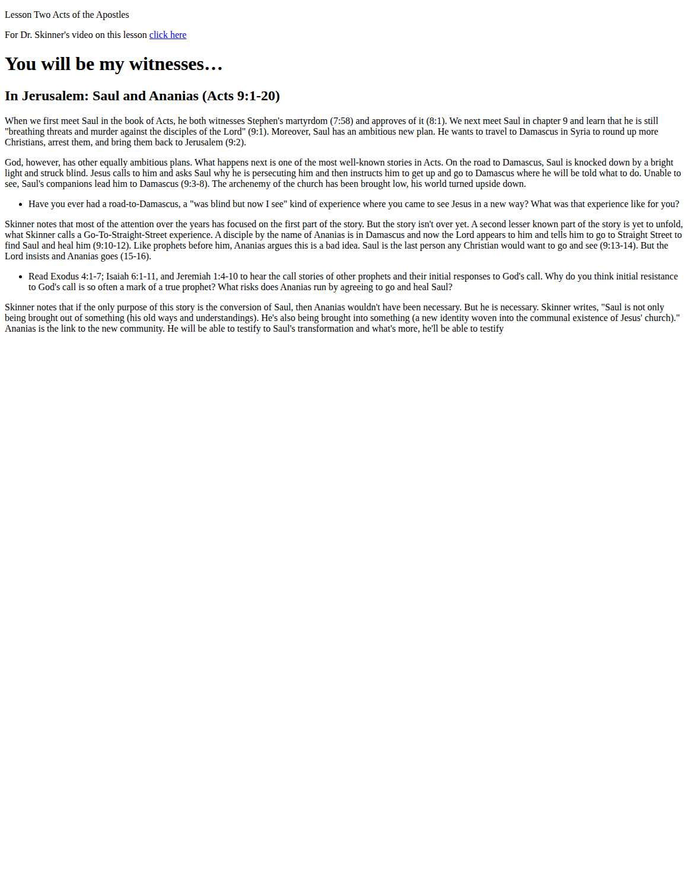Lesson Two Acts of the Apostles
For Dr. Skinner's video on this lesson click here
You will be my witnesses…
In Jerusalem: Saul and Ananias (Acts 9:1-20)
When we first meet Saul in the book of Acts, he both witnesses Stephen's martyrdom (7:58) and approves of it (8:1). We next meet Saul in chapter 9 and learn that he is still "breathing threats and murder against the disciples of the Lord" (9:1). Moreover, Saul has an ambitious new plan. He wants to travel to Damascus in Syria to round up more Christians, arrest them, and bring them back to Jerusalem (9:2).
God, however, has other equally ambitious plans. What happens next is one of the most well-known stories in Acts. On the road to Damascus, Saul is knocked down by a bright light and struck blind. Jesus calls to him and asks Saul why he is persecuting him and then instructs him to get up and go to Damascus where he will be told what to do. Unable to see, Saul's companions lead him to Damascus (9:3-8). The archenemy of the church has been brought low, his world turned upside down.
Have you ever had a road-to-Damascus, a "was blind but now I see" kind of experience where you came to see Jesus in a new way? What was that experience like for you?
Skinner notes that most of the attention over the years has focused on the first part of the story. But the story isn't over yet. A second lesser known part of the story is yet to unfold, what Skinner calls a Go-To-Straight-Street experience. A disciple by the name of Ananias is in Damascus and now the Lord appears to him and tells him to go to Straight Street to find Saul and heal him (9:10-12). Like prophets before him, Ananias argues this is a bad idea. Saul is the last person any Christian would want to go and see (9:13-14). But the Lord insists and Ananias goes (15-16).
Read Exodus 4:1-7; Isaiah 6:1-11, and Jeremiah 1:4-10 to hear the call stories of other prophets and their initial responses to God's call. Why do you think initial resistance to God's call is so often a mark of a true prophet? What risks does Ananias run by agreeing to go and heal Saul?
Skinner notes that if the only purpose of this story is the conversion of Saul, then Ananias wouldn't have been necessary. But he is necessary. Skinner writes, "Saul is not only being brought out of something (his old ways and understandings). He's also being brought into something (a new identity woven into the communal existence of Jesus' church)." Ananias is the link to the new community. He will be able to testify to Saul's transformation and what's more, he'll be able to testify